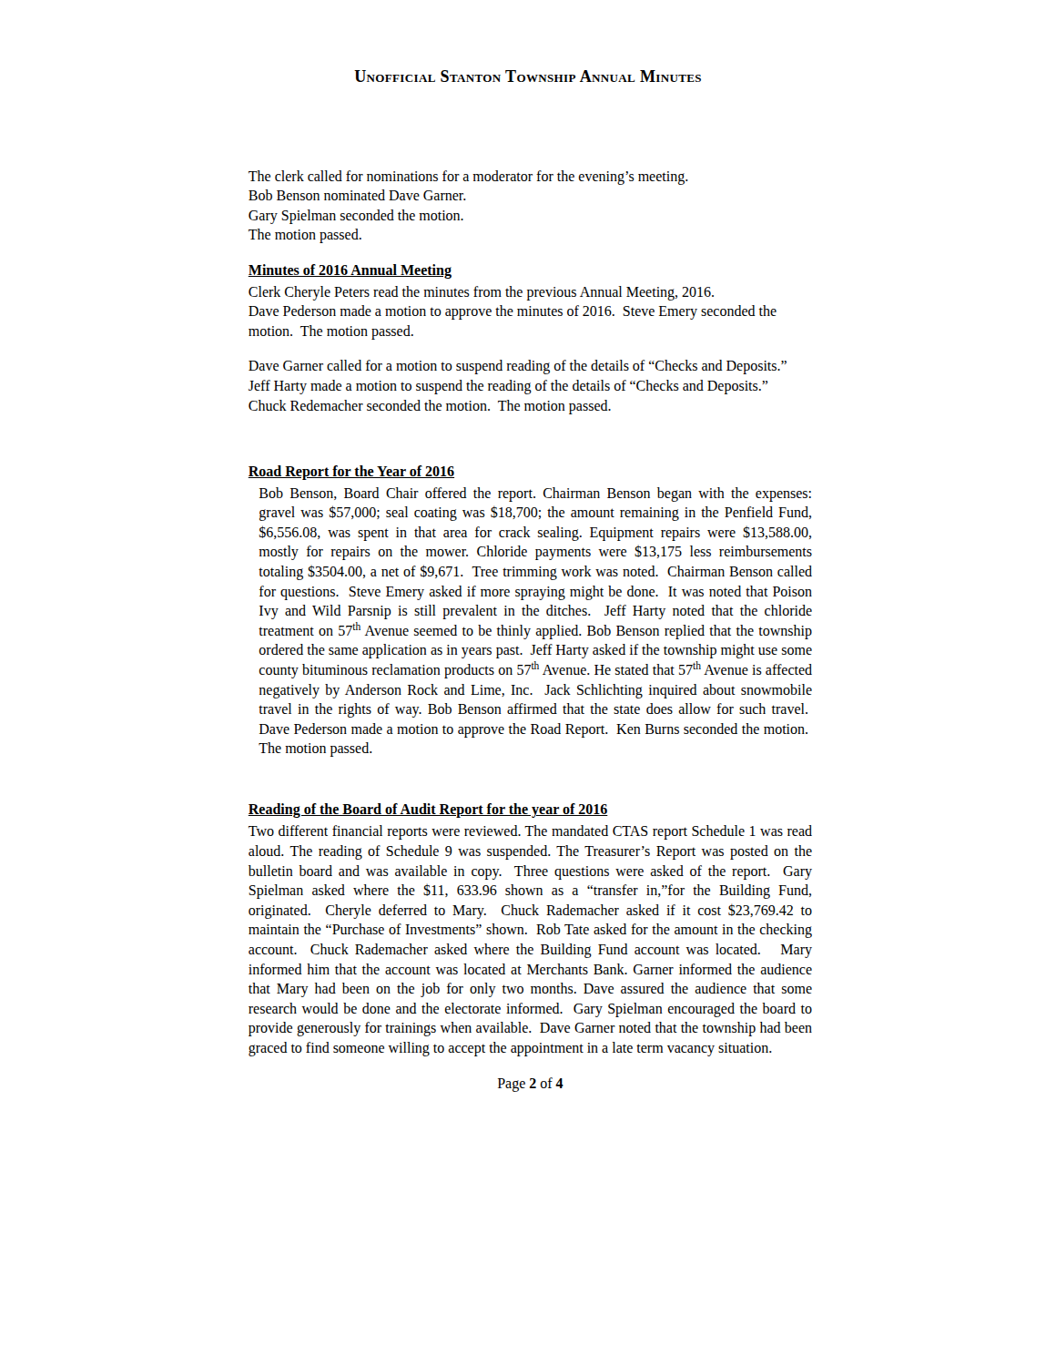Unofficial Stanton Township Annual Minutes
The clerk called for nominations for a moderator for the evening’s meeting.
Bob Benson nominated Dave Garner.
Gary Spielman seconded the motion.
The motion passed.
Minutes of 2016 Annual Meeting
Clerk Cheryle Peters read the minutes from the previous Annual Meeting, 2016.
Dave Pederson made a motion to approve the minutes of 2016. Steve Emery seconded the motion. The motion passed.
Dave Garner called for a motion to suspend reading of the details of “Checks and Deposits.”
Jeff Harty made a motion to suspend the reading of the details of “Checks and Deposits.”
Chuck Redemacher seconded the motion. The motion passed.
Road Report for the Year of 2016
Bob Benson, Board Chair offered the report. Chairman Benson began with the expenses: gravel was $57,000; seal coating was $18,700; the amount remaining in the Penfield Fund, $6,556.08, was spent in that area for crack sealing. Equipment repairs were $13,588.00, mostly for repairs on the mower. Chloride payments were $13,175 less reimbursements totaling $3504.00, a net of $9,671. Tree trimming work was noted. Chairman Benson called for questions. Steve Emery asked if more spraying might be done. It was noted that Poison Ivy and Wild Parsnip is still prevalent in the ditches. Jeff Harty noted that the chloride treatment on 57th Avenue seemed to be thinly applied. Bob Benson replied that the township ordered the same application as in years past. Jeff Harty asked if the township might use some county bituminous reclamation products on 57th Avenue. He stated that 57th Avenue is affected negatively by Anderson Rock and Lime, Inc. Jack Schlichting inquired about snowmobile travel in the rights of way. Bob Benson affirmed that the state does allow for such travel. Dave Pederson made a motion to approve the Road Report. Ken Burns seconded the motion. The motion passed.
Reading of the Board of Audit Report for the year of 2016
Two different financial reports were reviewed. The mandated CTAS report Schedule 1 was read aloud. The reading of Schedule 9 was suspended. The Treasurer’s Report was posted on the bulletin board and was available in copy. Three questions were asked of the report. Gary Spielman asked where the $11, 633.96 shown as a “transfer in,”for the Building Fund, originated. Cheryle deferred to Mary. Chuck Rademacher asked if it cost $23,769.42 to maintain the “Purchase of Investments” shown. Rob Tate asked for the amount in the checking account. Chuck Rademacher asked where the Building Fund account was located. Mary informed him that the account was located at Merchants Bank. Garner informed the audience that Mary had been on the job for only two months. Dave assured the audience that some research would be done and the electorate informed. Gary Spielman encouraged the board to provide generously for trainings when available. Dave Garner noted that the township had been graced to find someone willing to accept the appointment in a late term vacancy situation.
Page 2 of 4